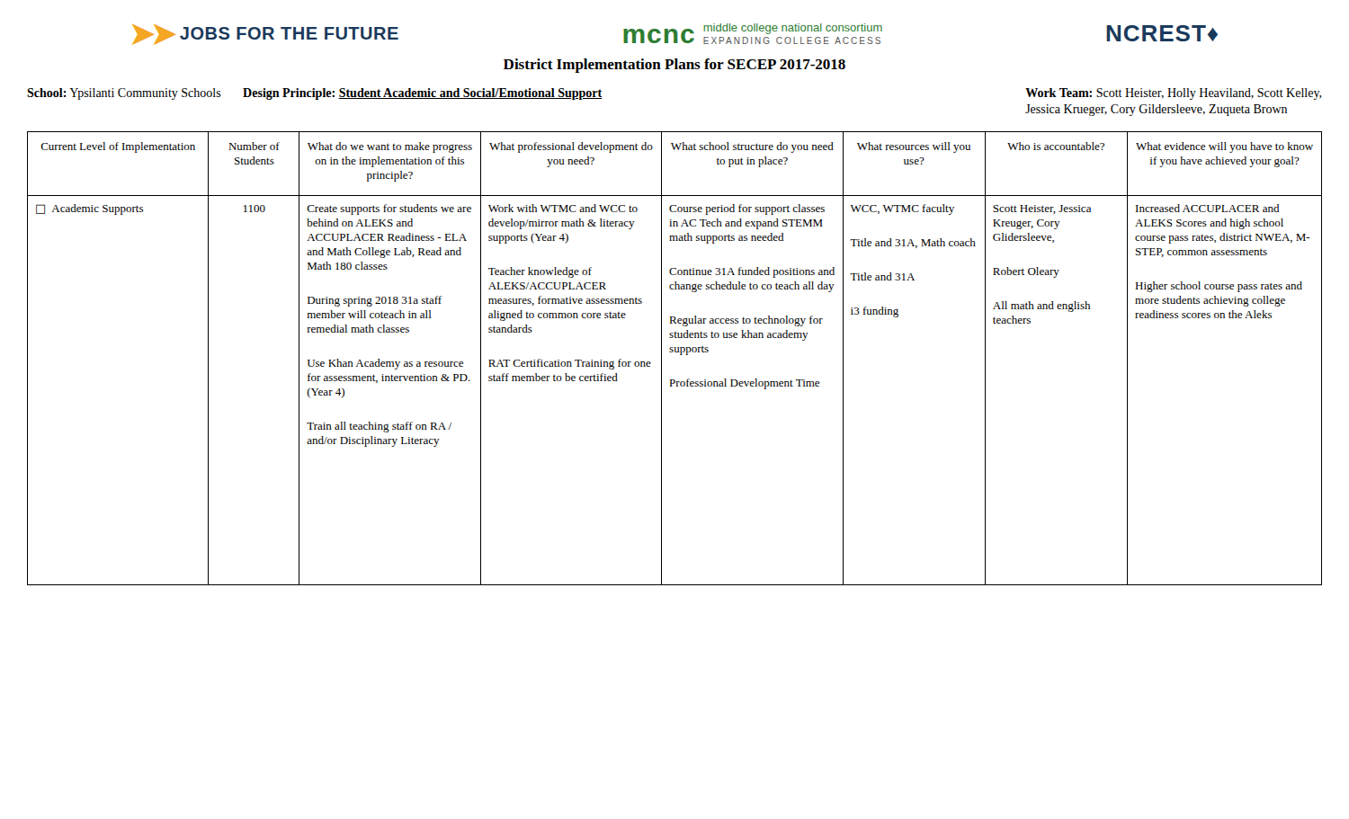➤➤ JOBS FOR THE FUTURE
mcnc middle college national consortium
EXPANDING COLLEGE ACCESS
NCREST♦
District Implementation Plans for SECEP 2017-2018
School: Ypsilanti Community Schools Design Principle: Student Academic and Social/Emotional Support
Work Team: Scott Heister, Holly Heaviland, Scott Kelley,
Jessica Krueger, Cory Gildersleeve, Zuqueta Brown
| Current Level of Implementation | Number of Students | What do we want to make progress on in the implementation of this principle? | What professional development do you need? | What school structure do you need to put in place? | What resources will you use? | Who is accountable? | What evidence will you have to know if you have achieved your goal? |
| --- | --- | --- | --- | --- | --- | --- | --- |
| □ Academic Supports | 1100 | Create supports for students we are behind on ALEKS and ACCUPLACER Readiness - ELA and Math College Lab, Read and Math 180 classes During spring 2018 31a staff member will coteach in all remedial math classes Use Khan Academy as a resource for assessment, intervention & PD. (Year 4) Train all teaching staff on RA / and/or Disciplinary Literacy | Work with WTMC and WCC to develop/mirror math & literacy supports (Year 4) Teacher knowledge of ALEKS/ACCUPLACER measures, formative assessments aligned to common core state standards RAT Certification Training for one staff member to be certified | Course period for support classes in AC Tech and expand STEMM math supports as needed Continue 31A funded positions and change schedule to co teach all day Regular access to technology for students to use khan academy supports Professional Development Time | WCC, WTMC faculty Title and 31A, Math coach Title and 31A i3 funding | Scott Heister, Jessica Kreuger, Cory Glidersleeve, Robert Oleary All math and english teachers | Increased ACCUPLACER and ALEKS Scores and high school course pass rates, district NWEA, M-STEP, common assessments Higher school course pass rates and more students achieving college readiness scores on the Aleks |